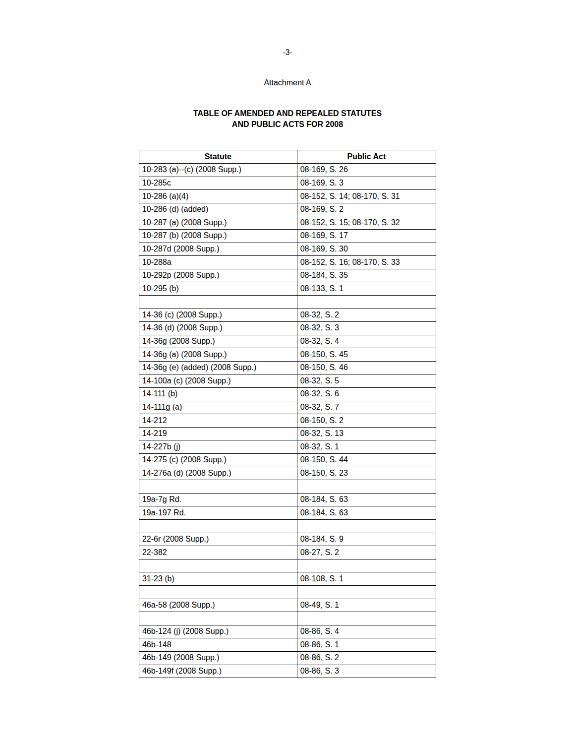-3-
Attachment A
TABLE OF AMENDED AND REPEALED STATUTES
AND PUBLIC ACTS FOR 2008
| Statute | Public Act |
| --- | --- |
| 10-283 (a)--(c) (2008 Supp.) | 08-169, S. 26 |
| 10-285c | 08-169, S. 3 |
| 10-286 (a)(4) | 08-152, S. 14; 08-170, S. 31 |
| 10-286 (d) (added) | 08-169, S. 2 |
| 10-287 (a) (2008 Supp.) | 08-152, S. 15; 08-170, S. 32 |
| 10-287 (b) (2008 Supp.) | 08-169, S. 17 |
| 10-287d (2008 Supp.) | 08-169, S. 30 |
| 10-288a | 08-152, S. 16; 08-170, S. 33 |
| 10-292p (2008 Supp.) | 08-184, S. 35 |
| 10-295 (b) | 08-133, S. 1 |
| 14-36 (c) (2008 Supp.) | 08-32, S. 2 |
| 14-36 (d) (2008 Supp.) | 08-32, S. 3 |
| 14-36g (2008 Supp.) | 08-32, S. 4 |
| 14-36g (a) (2008 Supp.) | 08-150, S. 45 |
| 14-36g (e) (added) (2008 Supp.) | 08-150, S. 46 |
| 14-100a (c) (2008 Supp.) | 08-32, S. 5 |
| 14-111 (b) | 08-32, S. 6 |
| 14-111g (a) | 08-32, S. 7 |
| 14-212 | 08-150, S. 2 |
| 14-219 | 08-32, S. 13 |
| 14-227b (j) | 08-32, S. 1 |
| 14-275 (c) (2008 Supp.) | 08-150, S. 44 |
| 14-276a (d) (2008 Supp.) | 08-150, S. 23 |
| 19a-7g Rd. | 08-184, S. 63 |
| 19a-197 Rd. | 08-184, S. 63 |
| 22-6r (2008 Supp.) | 08-184, S. 9 |
| 22-382 | 08-27, S. 2 |
| 31-23 (b) | 08-108, S. 1 |
| 46a-58 (2008 Supp.) | 08-49, S. 1 |
| 46b-124 (j) (2008 Supp.) | 08-86, S. 4 |
| 46b-148 | 08-86, S. 1 |
| 46b-149 (2008 Supp.) | 08-86, S. 2 |
| 46b-149f (2008 Supp.) | 08-86, S. 3 |